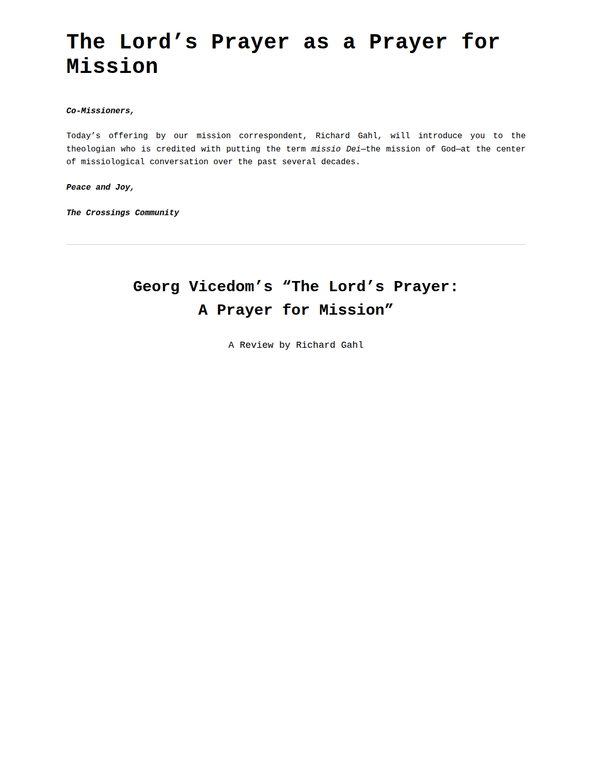The Lord’s Prayer as a Prayer for Mission
Co-Missioners,
Today’s offering by our mission correspondent, Richard Gahl, will introduce you to the theologian who is credited with putting the term missio Dei—the mission of God—at the center of missiological conversation over the past several decades.
Peace and Joy,
The Crossings Community
Georg Vicedom’s “The Lord’s Prayer:
A Prayer for Mission”
A Review by Richard Gahl